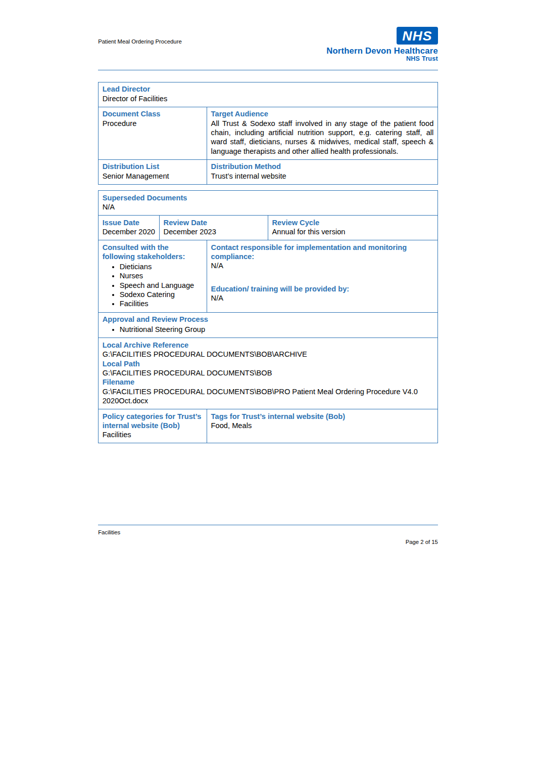Patient Meal Ordering Procedure
NHS
Northern Devon Healthcare
NHS Trust
| Lead Director Director of Facilities |
| Document Class Procedure | Target Audience All Trust & Sodexo staff involved in any stage of the patient food chain, including artificial nutrition support, e.g. catering staff, all ward staff, dieticians, nurses & midwives, medical staff, speech & language therapists and other allied health professionals. |
| Distribution List Senior Management | Distribution Method Trust’s internal website |
| Superseded Documents N/A |
| Issue Date December 2020 | Review Date December 2023 | Review Cycle Annual for this version |
| Consulted with the following stakeholders: Dieticians Nurses Speech and Language Sodexo Catering Facilities | Contact responsible for implementation and monitoring compliance: N/A |
| Education/ training will be provided by: N/A |
| Approval and Review Process Nutritional Steering Group |
| Local Archive Reference G:\FACILITIES PROCEDURAL DOCUMENTS\BOB\ARCHIVE Local Path G:\FACILITIES PROCEDURAL DOCUMENTS\BOB Filename G:\FACILITIES PROCEDURAL DOCUMENTS\BOB\PRO Patient Meal Ordering Procedure V4.0 2020Oct.docx |
| Policy categories for Trust’s internal website (Bob) Facilities | Tags for Trust’s internal website (Bob) Food, Meals |
Facilities
Page 2 of 15